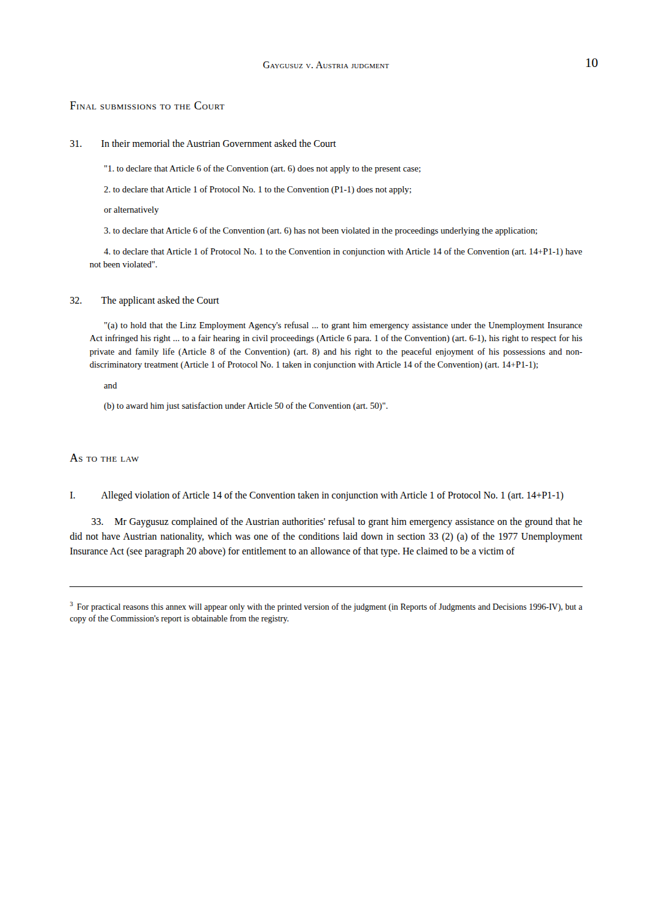Gaygusuz v. Austria judgment 10
Final submissions to the Court
31. In their memorial the Austrian Government asked the Court
"1. to declare that Article 6 of the Convention (art. 6) does not apply to the present case;
2. to declare that Article 1 of Protocol No. 1 to the Convention (P1-1) does not apply;
or alternatively
3. to declare that Article 6 of the Convention (art. 6) has not been violated in the proceedings underlying the application;
4. to declare that Article 1 of Protocol No. 1 to the Convention in conjunction with Article 14 of the Convention (art. 14+P1-1) have not been violated".
32. The applicant asked the Court
"(a) to hold that the Linz Employment Agency's refusal ... to grant him emergency assistance under the Unemployment Insurance Act infringed his right ... to a fair hearing in civil proceedings (Article 6 para. 1 of the Convention) (art. 6-1), his right to respect for his private and family life (Article 8 of the Convention) (art. 8) and his right to the peaceful enjoyment of his possessions and non-discriminatory treatment (Article 1 of Protocol No. 1 taken in conjunction with Article 14 of the Convention) (art. 14+P1-1);
and
(b) to award him just satisfaction under Article 50 of the Convention (art. 50)".
As to the law
I. Alleged violation of Article 14 of the Convention taken in conjunction with Article 1 of Protocol No. 1 (art. 14+P1-1)
33. Mr Gaygusuz complained of the Austrian authorities' refusal to grant him emergency assistance on the ground that he did not have Austrian nationality, which was one of the conditions laid down in section 33 (2) (a) of the 1977 Unemployment Insurance Act (see paragraph 20 above) for entitlement to an allowance of that type. He claimed to be a victim of
3 For practical reasons this annex will appear only with the printed version of the judgment (in Reports of Judgments and Decisions 1996-IV), but a copy of the Commission's report is obtainable from the registry.